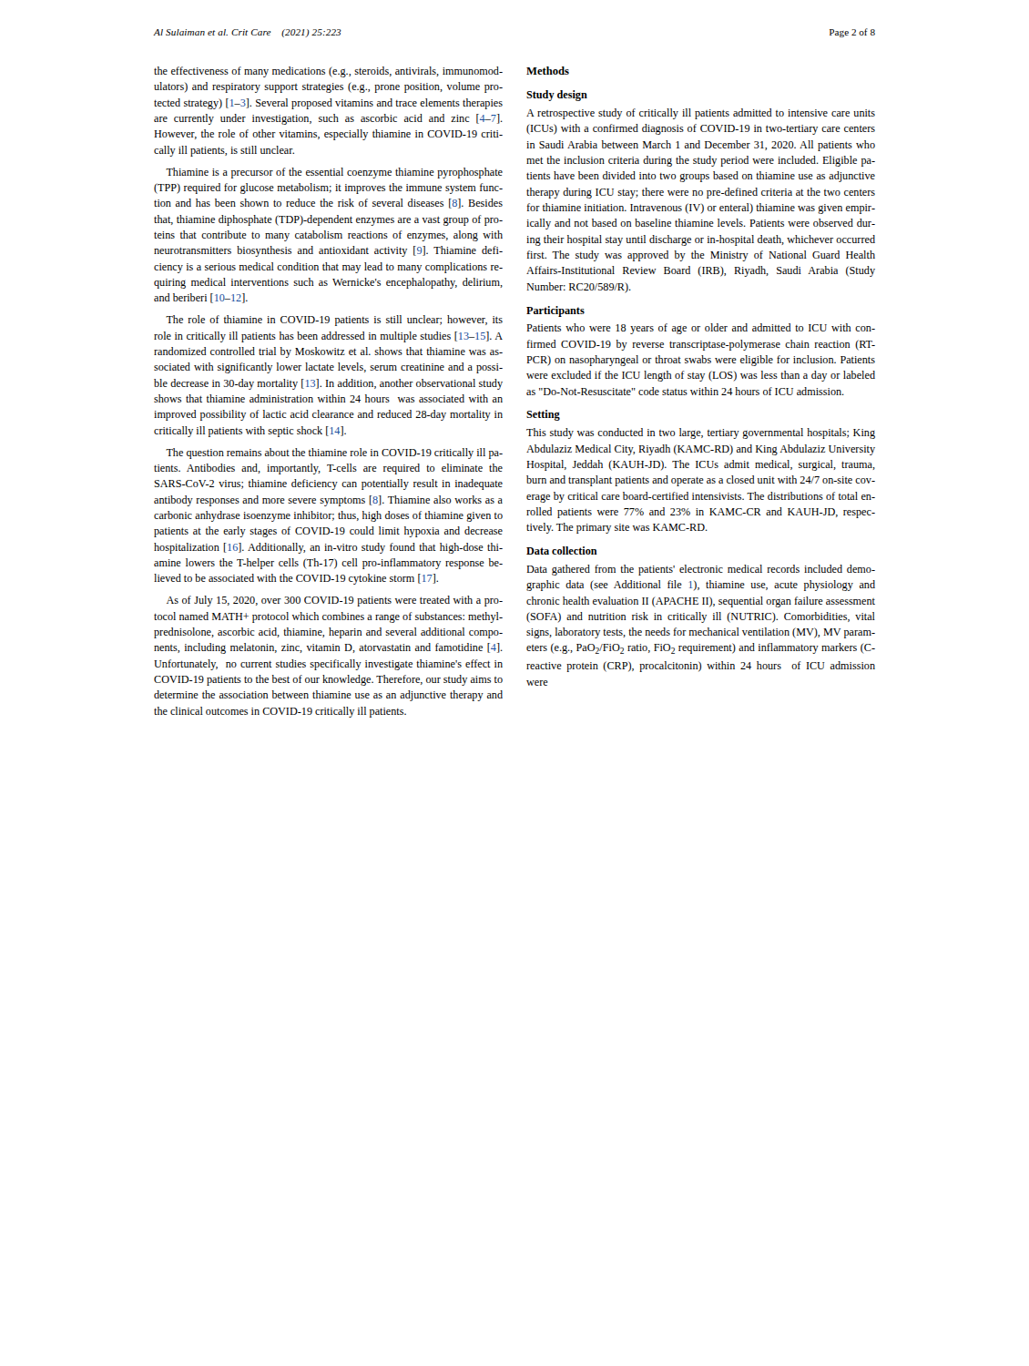Al Sulaiman et al. Crit Care (2021) 25:223
Page 2 of 8
the effectiveness of many medications (e.g., steroids, antivirals, immunomodulators) and respiratory support strategies (e.g., prone position, volume protected strategy) [1–3]. Several proposed vitamins and trace elements therapies are currently under investigation, such as ascorbic acid and zinc [4–7]. However, the role of other vitamins, especially thiamine in COVID-19 critically ill patients, is still unclear.
Thiamine is a precursor of the essential coenzyme thiamine pyrophosphate (TPP) required for glucose metabolism; it improves the immune system function and has been shown to reduce the risk of several diseases [8]. Besides that, thiamine diphosphate (TDP)-dependent enzymes are a vast group of proteins that contribute to many catabolism reactions of enzymes, along with neurotransmitters biosynthesis and antioxidant activity [9]. Thiamine deficiency is a serious medical condition that may lead to many complications requiring medical interventions such as Wernicke's encephalopathy, delirium, and beriberi [10–12].
The role of thiamine in COVID-19 patients is still unclear; however, its role in critically ill patients has been addressed in multiple studies [13–15]. A randomized controlled trial by Moskowitz et al. shows that thiamine was associated with significantly lower lactate levels, serum creatinine and a possible decrease in 30-day mortality [13]. In addition, another observational study shows that thiamine administration within 24 hours was associated with an improved possibility of lactic acid clearance and reduced 28-day mortality in critically ill patients with septic shock [14].
The question remains about the thiamine role in COVID-19 critically ill patients. Antibodies and, importantly, T-cells are required to eliminate the SARS-CoV-2 virus; thiamine deficiency can potentially result in inadequate antibody responses and more severe symptoms [8]. Thiamine also works as a carbonic anhydrase isoenzyme inhibitor; thus, high doses of thiamine given to patients at the early stages of COVID-19 could limit hypoxia and decrease hospitalization [16]. Additionally, an in-vitro study found that high-dose thiamine lowers the T-helper cells (Th-17) cell pro-inflammatory response believed to be associated with the COVID-19 cytokine storm [17].
As of July 15, 2020, over 300 COVID-19 patients were treated with a protocol named MATH+ protocol which combines a range of substances: methylprednisolone, ascorbic acid, thiamine, heparin and several additional components, including melatonin, zinc, vitamin D, atorvastatin and famotidine [4]. Unfortunately, no current studies specifically investigate thiamine's effect in COVID-19 patients to the best of our knowledge. Therefore, our study aims to determine the association between thiamine use as an adjunctive therapy and the clinical outcomes in COVID-19 critically ill patients.
Methods
Study design
A retrospective study of critically ill patients admitted to intensive care units (ICUs) with a confirmed diagnosis of COVID-19 in two-tertiary care centers in Saudi Arabia between March 1 and December 31, 2020. All patients who met the inclusion criteria during the study period were included. Eligible patients have been divided into two groups based on thiamine use as adjunctive therapy during ICU stay; there were no pre-defined criteria at the two centers for thiamine initiation. Intravenous (IV) or enteral) thiamine was given empirically and not based on baseline thiamine levels. Patients were observed during their hospital stay until discharge or in-hospital death, whichever occurred first. The study was approved by the Ministry of National Guard Health Affairs-Institutional Review Board (IRB), Riyadh, Saudi Arabia (Study Number: RC20/589/R).
Participants
Patients who were 18 years of age or older and admitted to ICU with confirmed COVID-19 by reverse transcriptase-polymerase chain reaction (RT-PCR) on nasopharyngeal or throat swabs were eligible for inclusion. Patients were excluded if the ICU length of stay (LOS) was less than a day or labeled as "Do-Not-Resuscitate" code status within 24 hours of ICU admission.
Setting
This study was conducted in two large, tertiary governmental hospitals; King Abdulaziz Medical City, Riyadh (KAMC-RD) and King Abdulaziz University Hospital, Jeddah (KAUH-JD). The ICUs admit medical, surgical, trauma, burn and transplant patients and operate as a closed unit with 24/7 on-site coverage by critical care board-certified intensivists. The distributions of total enrolled patients were 77% and 23% in KAMC-CR and KAUH-JD, respectively. The primary site was KAMC-RD.
Data collection
Data gathered from the patients' electronic medical records included demographic data (see Additional file 1), thiamine use, acute physiology and chronic health evaluation II (APACHE II), sequential organ failure assessment (SOFA) and nutrition risk in critically ill (NUTRIC). Comorbidities, vital signs, laboratory tests, the needs for mechanical ventilation (MV), MV parameters (e.g., PaO2/FiO2 ratio, FiO2 requirement) and inflammatory markers (C-reactive protein (CRP), procalcitonin) within 24 hours of ICU admission were